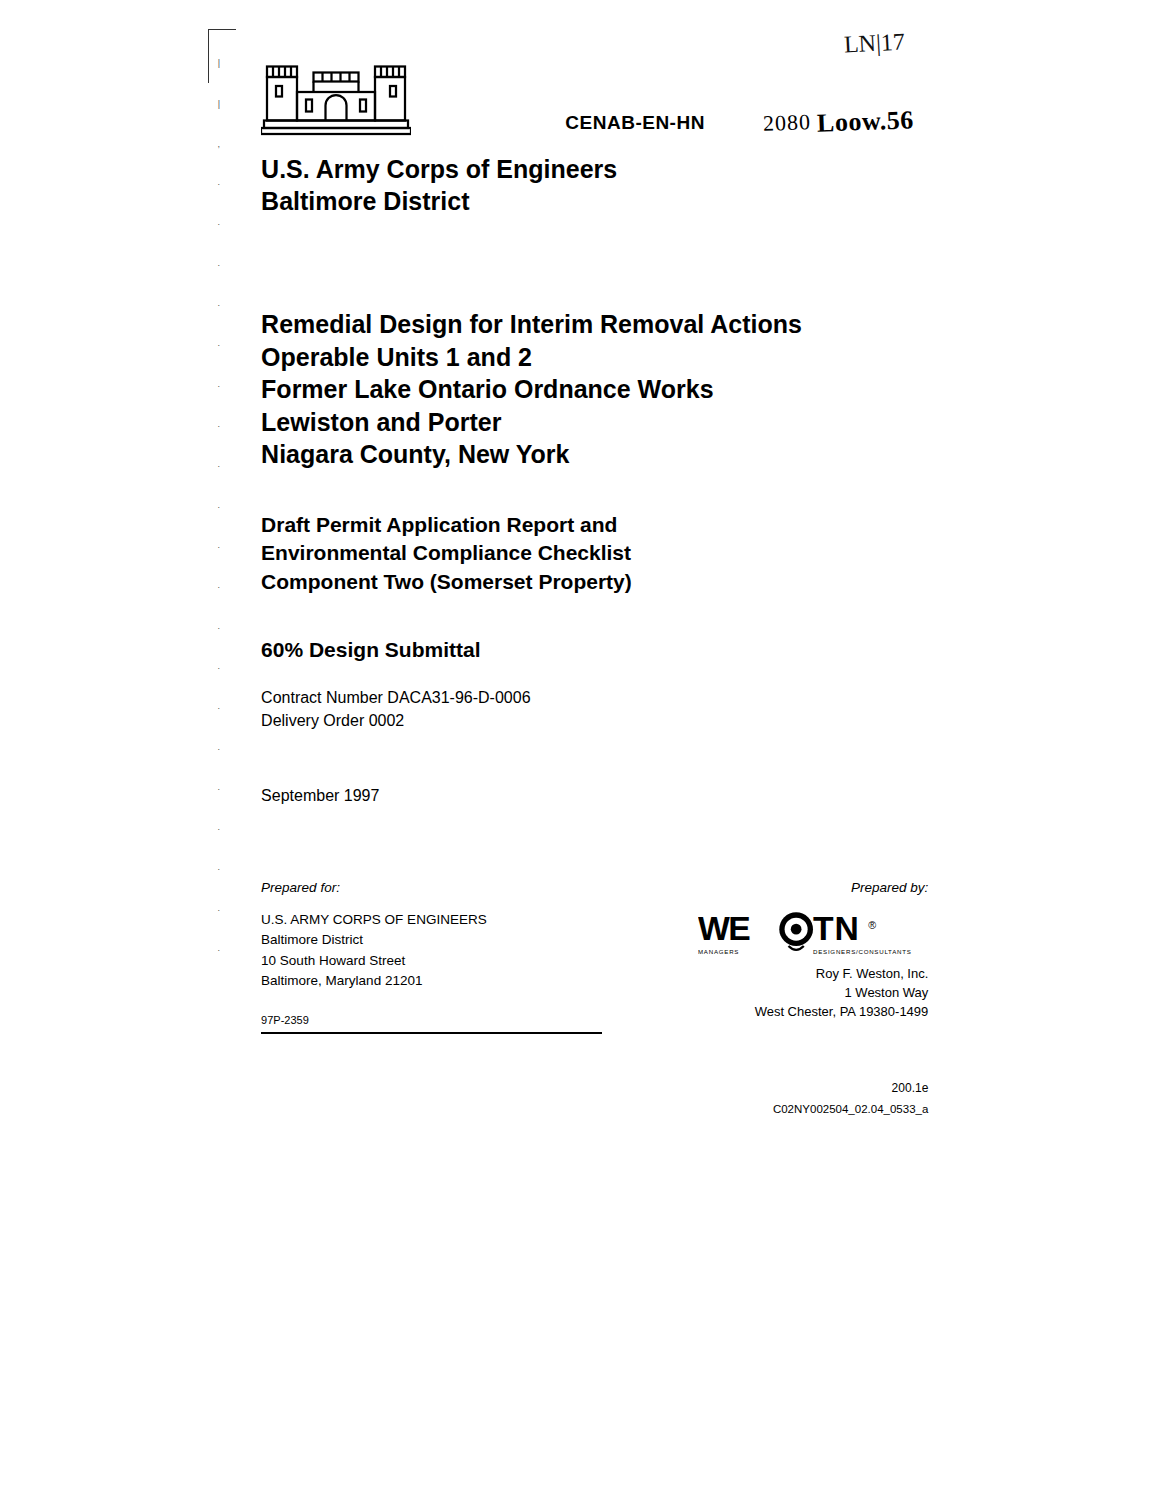||,····················
LN|17
CENAB-EN-HN
2080
Loow.56
U.S. Army Corps of Engineers
Baltimore District
Remedial Design for Interim Removal Actions
Operable Units 1 and 2
Former Lake Ontario Ordnance Works
Lewiston and Porter
Niagara County, New York
Draft Permit Application Report and
Environmental Compliance Checklist
Component Two (Somerset Property)
60% Design Submittal
Contract Number DACA31-96-D-0006
Delivery Order 0002
September 1997
Prepared for:
U.S. ARMY CORPS OF ENGINEERS
Baltimore District
10 South Howard Street
Baltimore, Maryland 21201
97P-2359
Prepared by:
WE T N ® MANAGERS DESIGNERS/CONSULTANTS
Roy F. Weston, Inc.
1 Weston Way
West Chester, PA 19380-1499
200.1e
C02NY002504_02.04_0533_a